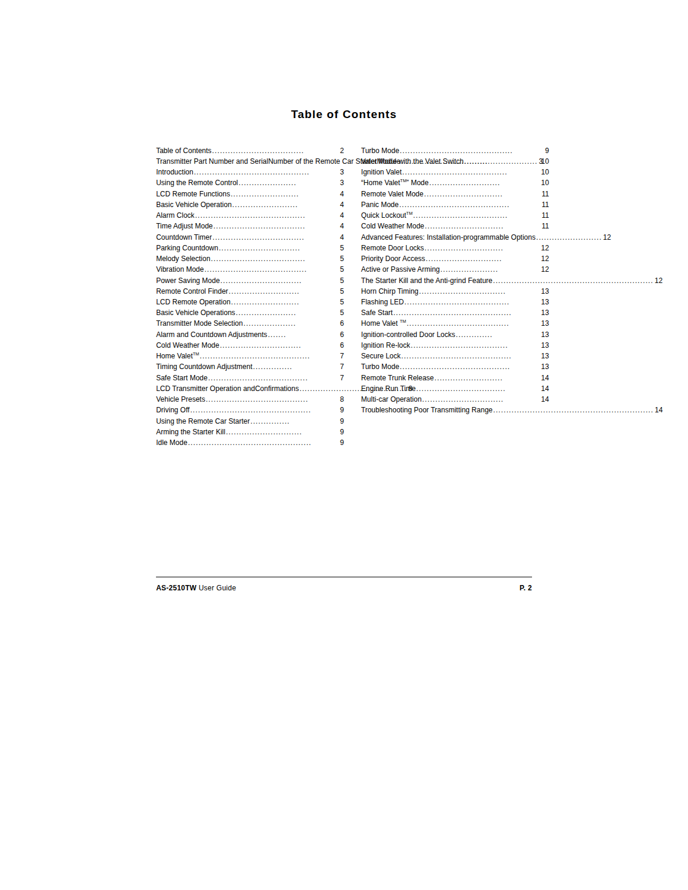Table of Contents
Table of Contents................................... 2
Transmitter Part Number and Serial
Number of the Remote Car Starter Module.................................................... 3
Introduction............................................ 3
Using the Remote Control...................... 3
LCD Remote Functions.......................... 4
Basic Vehicle Operation......................... 4
Alarm Clock.......................................... 4
Time Adjust Mode................................... 4
Countdown Timer................................... 4
Parking Countdown............................... 5
Melody Selection.................................... 5
Vibration Mode....................................... 5
Power Saving Mode............................... 5
Remote Control Finder........................... 5
LCD Remote Operation.......................... 5
Basic Vehicle Operations....................... 5
Transmitter Mode Selection.................... 6
Alarm and Countdown Adjustments....... 6
Cold Weather Mode............................... 6
Home ValetTM.......................................... 7
Timing Countdown Adjustment............... 7
Safe Start Mode...................................... 7
LCD Transmitter Operation and Confirmations......................................... 8
Vehicle Presets....................................... 8
Driving Off.............................................. 9
Using the Remote Car Starter............... 9
Arming the Starter Kill............................. 9
Idle Mode............................................... 9
Turbo Mode........................................... 9
Valet Mode with the Valet Switch......... 10
Ignition Valet........................................ 10
“Home ValetTM” Mode........................... 10
Remote Valet Mode.............................. 11
Panic Mode.......................................... 11
Quick LockoutTM.................................... 11
Cold Weather Mode.............................. 11
Advanced Features: Installation- programmable Options......................... 12
Remote Door Locks.............................. 12
Priority Door Access............................. 12
Active or Passive Arming...................... 12
The Starter Kill and the Anti-grind Feature ............................................................. 12
Horn Chirp Timing................................. 13
Flashing LED........................................ 13
Safe Start............................................. 13
Home Valet TM....................................... 13
Ignition-controlled Door Locks.............. 13
Ignition Re-lock..................................... 13
Secure Lock.......................................... 13
Turbo Mode.......................................... 13
Remote Trunk Release.......................... 14
Engine Run Time.................................. 14
Multi-car Operation............................... 14
Troubleshooting Poor Transmitting Range ............................................................. 14
AS-2510TW User Guide
P. 2